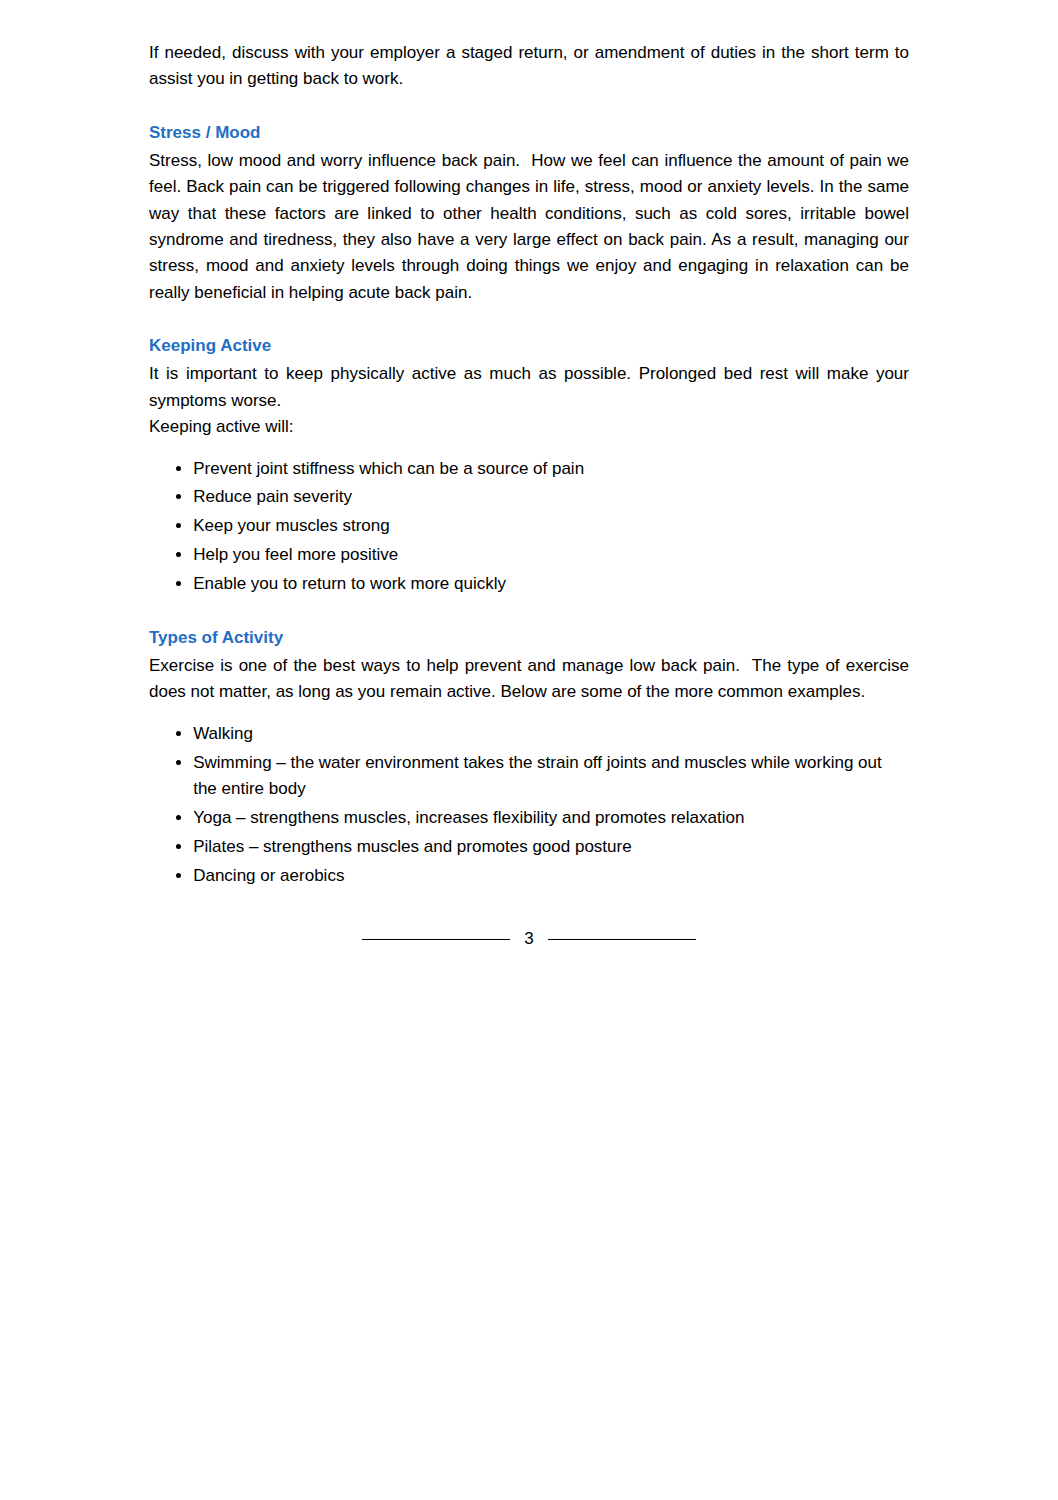If needed, discuss with your employer a staged return, or amendment of duties in the short term to assist you in getting back to work.
Stress / Mood
Stress, low mood and worry influence back pain. How we feel can influence the amount of pain we feel. Back pain can be triggered following changes in life, stress, mood or anxiety levels. In the same way that these factors are linked to other health conditions, such as cold sores, irritable bowel syndrome and tiredness, they also have a very large effect on back pain. As a result, managing our stress, mood and anxiety levels through doing things we enjoy and engaging in relaxation can be really beneficial in helping acute back pain.
Keeping Active
It is important to keep physically active as much as possible. Prolonged bed rest will make your symptoms worse.
Keeping active will:
Prevent joint stiffness which can be a source of pain
Reduce pain severity
Keep your muscles strong
Help you feel more positive
Enable you to return to work more quickly
Types of Activity
Exercise is one of the best ways to help prevent and manage low back pain. The type of exercise does not matter, as long as you remain active. Below are some of the more common examples.
Walking
Swimming – the water environment takes the strain off joints and muscles while working out the entire body
Yoga – strengthens muscles, increases flexibility and promotes relaxation
Pilates – strengthens muscles and promotes good posture
Dancing or aerobics
3